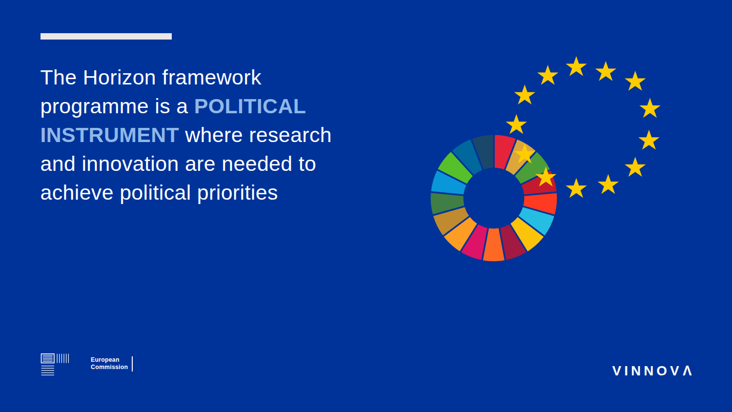The Horizon framework programme is a POLITICAL INSTRUMENT where research and innovation are needed to achieve political priorities
EU stars and SDG wheel
European Commission
European
Commission
VINNOVΛ